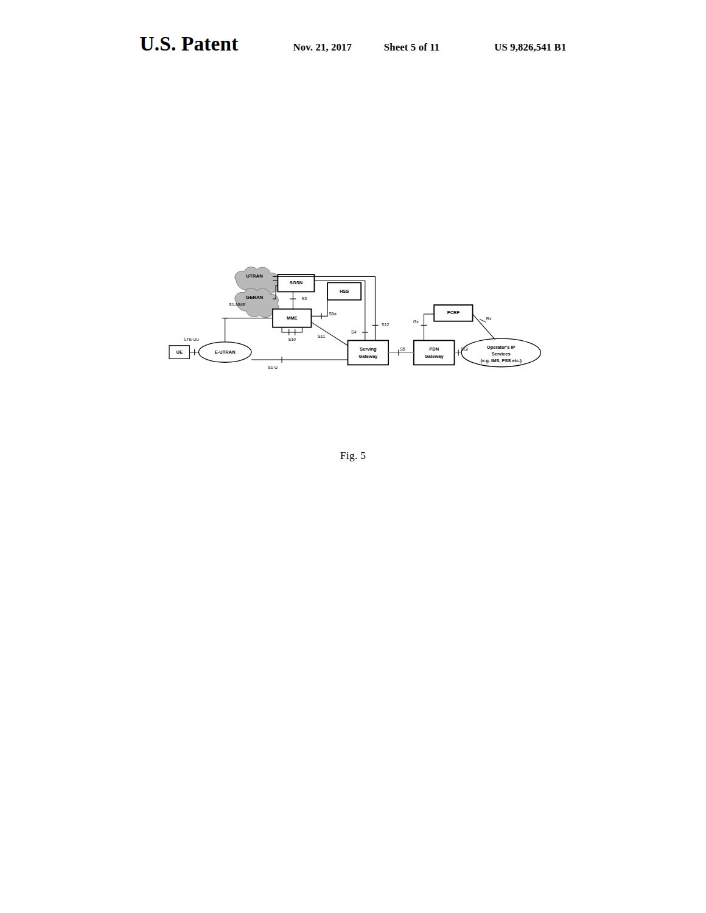U.S. Patent
Nov. 21, 2017 Sheet 5 of 11
US 9,826,541 B1
UTRAN GERAN SGSN HSS MME PCRF Serving Gateway PDN Gateway UE E-UTRAN Operator's IP Services (e.g. IMS, PSS etc.) S3 S6a S1-MME S10 S11 S4 S12 S1-U LTE-Uu S5 Gx Rx SGi
Fig. 5